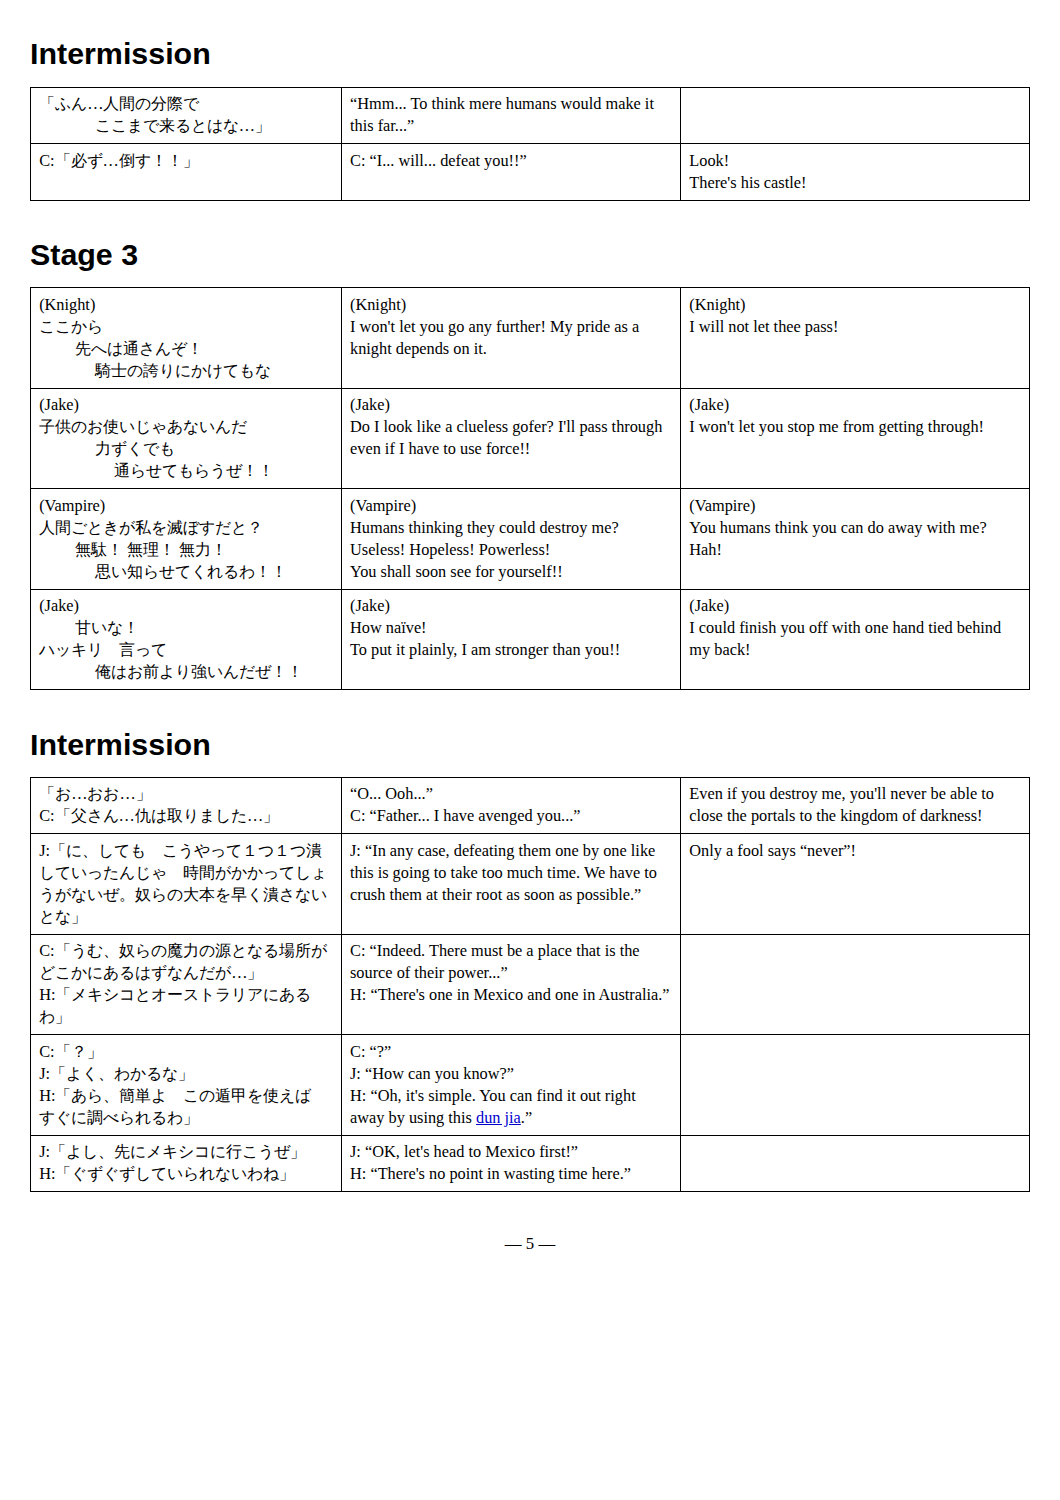Intermission
| 「ふん…人間の分際で ここまで来るとはな…」 | “Hmm... To think mere humans would make it this far...” | |
| C:「必ず…倒す！！」 | C: “I... will... defeat you!!” | Look! There's his castle! |
Stage 3
| (Knight) ここから 先へは通さんぞ！ 騎士の誇りにかけてもな | (Knight) I won't let you go any further! My pride as a knight depends on it. | (Knight) I will not let thee pass! |
| (Jake) 子供のお使いじゃあないんだ 力ずくでも 通らせてもらうぜ！！ | (Jake) Do I look like a clueless gofer? I'll pass through even if I have to use force!! | (Jake) I won't let you stop me from getting through! |
| (Vampire) 人間ごときが私を滅ぼすだと？ 無駄！ 無理！ 無力！ 思い知らせてくれるわ！！ | (Vampire) Humans thinking they could destroy me? Useless! Hopeless! Powerless! You shall soon see for yourself!! | (Vampire) You humans think you can do away with me? Hah! |
| (Jake) 甘いな！ ハッキリ 言って 俺はお前より強いんだぜ！！ | (Jake) How naïve! To put it plainly, I am stronger than you!! | (Jake) I could finish you off with one hand tied behind my back! |
Intermission
| 「お…おお…」 C:「父さん…仇は取りました…」 | “O... Ooh...” C: “Father... I have avenged you...” | Even if you destroy me, you'll never be able to close the portals to the kingdom of darkness! |
| J:「に、しても こうやって１つ１つ潰していったんじゃ 時間がかかってしょうがないぜ。奴らの大本を早く潰さないとな」 | J: “In any case, defeating them one by one like this is going to take too much time. We have to crush them at their root as soon as possible.” | Only a fool says “never”! |
| C:「うむ、奴らの魔力の源となる場所がどこかにあるはずなんだが…」 H:「メキシコとオーストラリアにあるわ」 | C: “Indeed. There must be a place that is the source of their power...” H: “There's one in Mexico and one in Australia.” | |
| C:「？」 J:「よく、わかるな」 H:「あら、簡単よ この遁甲を使えば すぐに調べられるわ」 | C: “?” J: “How can you know?” H: “Oh, it's simple. You can find it out right away by using this dun jia .” | |
| J:「よし、先にメキシコに行こうぜ」 H:「ぐずぐずしていられないわね」 | J: “OK, let's head to Mexico first!” H: “There's no point in wasting time here.” | |
— 5 —